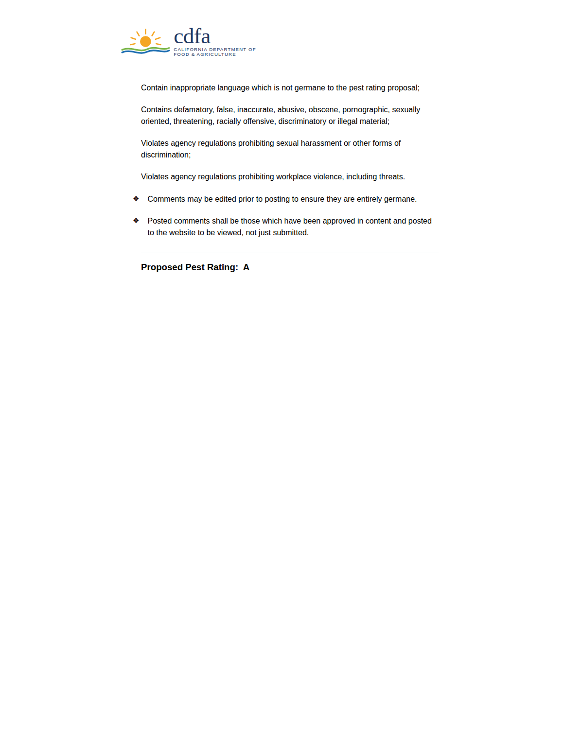cdfa
California Department of Food & Agriculture
Contain inappropriate language which is not germane to the pest rating proposal;
Contains defamatory, false, inaccurate, abusive, obscene, pornographic, sexually oriented, threatening, racially offensive, discriminatory or illegal material;
Violates agency regulations prohibiting sexual harassment or other forms of discrimination;
Violates agency regulations prohibiting workplace violence, including threats.
Comments may be edited prior to posting to ensure they are entirely germane.
Posted comments shall be those which have been approved in content and posted to the website to be viewed, not just submitted.
Proposed Pest Rating: A